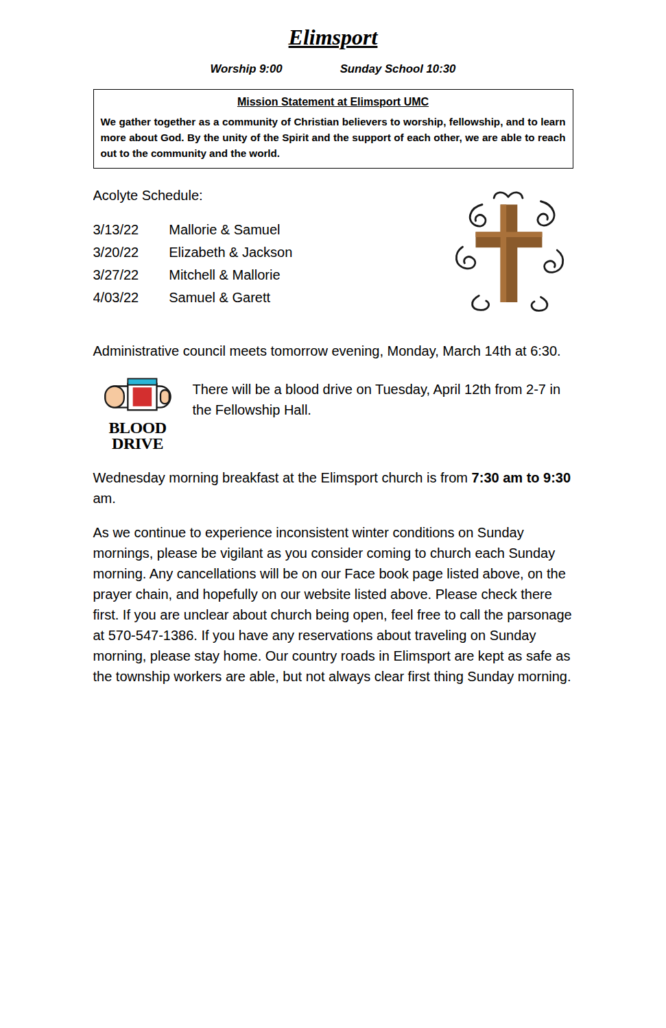Elimsport
Worship 9:00 Sunday School 10:30
Mission Statement at Elimsport UMC
We gather together as a community of Christian believers to worship, fellowship, and to learn more about God. By the unity of the Spirit and the support of each other, we are able to reach out to the community and the world.
Acolyte Schedule:
| 3/13/22 | Mallorie & Samuel |
| 3/20/22 | Elizabeth & Jackson |
| 3/27/22 | Mitchell & Mallorie |
| 4/03/22 | Samuel & Garett |
Administrative council meets tomorrow evening, Monday, March 14th at 6:30.
BLOOD
DRIVE
There will be a blood drive on Tuesday, April 12th from 2-7 in the Fellowship Hall.
Wednesday morning breakfast at the Elimsport church is from 7:30 am to 9:30 am.
As we continue to experience inconsistent winter conditions on Sunday mornings, please be vigilant as you consider coming to church each Sunday morning. Any cancellations will be on our Face book page listed above, on the prayer chain, and hopefully on our website listed above. Please check there first. If you are unclear about church being open, feel free to call the parsonage at 570-547-1386. If you have any reservations about traveling on Sunday morning, please stay home. Our country roads in Elimsport are kept as safe as the township workers are able, but not always clear first thing Sunday morning.